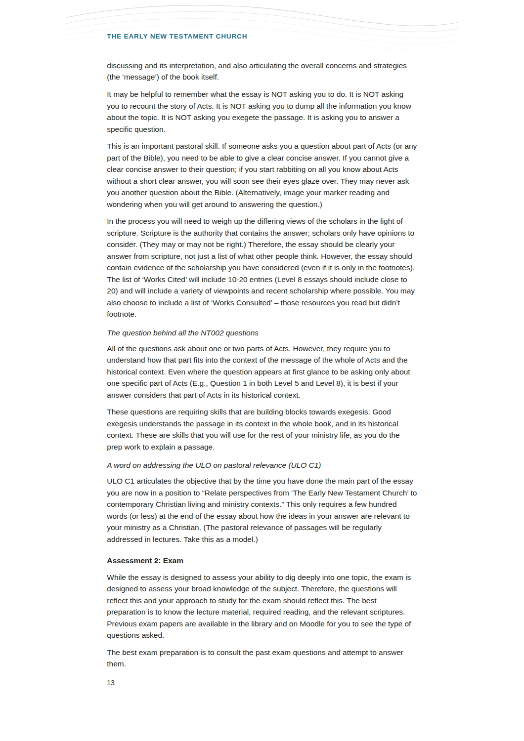The Early New Testament Church
discussing and its interpretation, and also articulating the overall concerns and strategies (the ‘message’) of the book itself.
It may be helpful to remember what the essay is NOT asking you to do. It is NOT asking you to recount the story of Acts. It is NOT asking you to dump all the information you know about the topic. It is NOT asking you exegete the passage. It is asking you to answer a specific question.
This is an important pastoral skill. If someone asks you a question about part of Acts (or any part of the Bible), you need to be able to give a clear concise answer. If you cannot give a clear concise answer to their question; if you start rabbiting on all you know about Acts without a short clear answer, you will soon see their eyes glaze over. They may never ask you another question about the Bible. (Alternatively, image your marker reading and wondering when you will get around to answering the question.)
In the process you will need to weigh up the differing views of the scholars in the light of scripture. Scripture is the authority that contains the answer; scholars only have opinions to consider. (They may or may not be right.) Therefore, the essay should be clearly your answer from scripture, not just a list of what other people think. However, the essay should contain evidence of the scholarship you have considered (even if it is only in the footnotes). The list of ‘Works Cited’ will include 10-20 entries (Level 8 essays should include close to 20) and will include a variety of viewpoints and recent scholarship where possible. You may also choose to include a list of ‘Works Consulted’ – those resources you read but didn’t footnote.
The question behind all the NT002 questions
All of the questions ask about one or two parts of Acts. However, they require you to understand how that part fits into the context of the message of the whole of Acts and the historical context. Even where the question appears at first glance to be asking only about one specific part of Acts (E.g., Question 1 in both Level 5 and Level 8), it is best if your answer considers that part of Acts in its historical context.
These questions are requiring skills that are building blocks towards exegesis. Good exegesis understands the passage in its context in the whole book, and in its historical context. These are skills that you will use for the rest of your ministry life, as you do the prep work to explain a passage.
A word on addressing the ULO on pastoral relevance (ULO C1)
ULO C1 articulates the objective that by the time you have done the main part of the essay you are now in a position to “Relate perspectives from ‘The Early New Testament Church’ to contemporary Christian living and ministry contexts.” This only requires a few hundred words (or less) at the end of the essay about how the ideas in your answer are relevant to your ministry as a Christian. (The pastoral relevance of passages will be regularly addressed in lectures. Take this as a model.)
Assessment 2: Exam
While the essay is designed to assess your ability to dig deeply into one topic, the exam is designed to assess your broad knowledge of the subject. Therefore, the questions will reflect this and your approach to study for the exam should reflect this. The best preparation is to know the lecture material, required reading, and the relevant scriptures. Previous exam papers are available in the library and on Moodle for you to see the type of questions asked.
The best exam preparation is to consult the past exam questions and attempt to answer them.
13